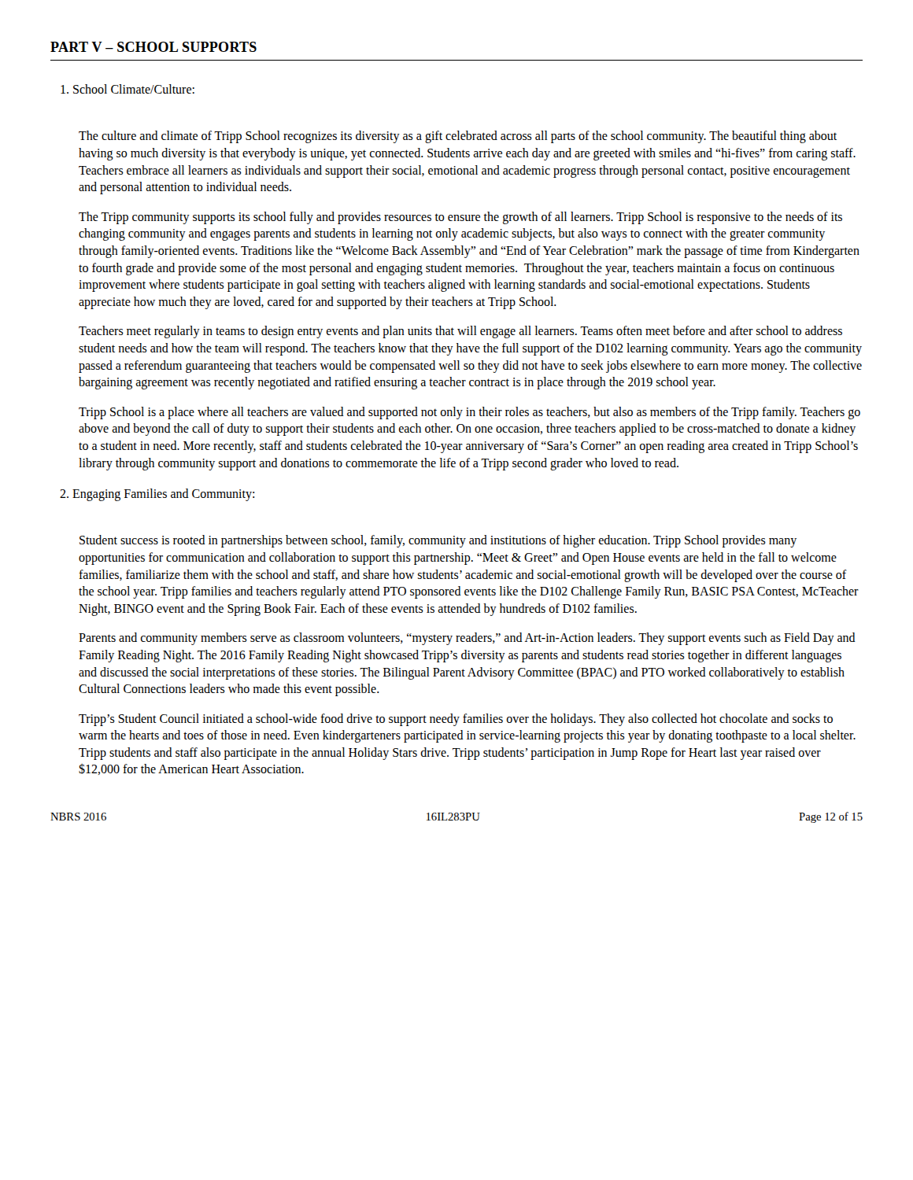PART V – SCHOOL SUPPORTS
School Climate/Culture:
The culture and climate of Tripp School recognizes its diversity as a gift celebrated across all parts of the school community. The beautiful thing about having so much diversity is that everybody is unique, yet connected. Students arrive each day and are greeted with smiles and “hi-fives” from caring staff. Teachers embrace all learners as individuals and support their social, emotional and academic progress through personal contact, positive encouragement and personal attention to individual needs.
The Tripp community supports its school fully and provides resources to ensure the growth of all learners. Tripp School is responsive to the needs of its changing community and engages parents and students in learning not only academic subjects, but also ways to connect with the greater community through family-oriented events. Traditions like the “Welcome Back Assembly” and “End of Year Celebration” mark the passage of time from Kindergarten to fourth grade and provide some of the most personal and engaging student memories. Throughout the year, teachers maintain a focus on continuous improvement where students participate in goal setting with teachers aligned with learning standards and social-emotional expectations. Students appreciate how much they are loved, cared for and supported by their teachers at Tripp School.
Teachers meet regularly in teams to design entry events and plan units that will engage all learners. Teams often meet before and after school to address student needs and how the team will respond. The teachers know that they have the full support of the D102 learning community. Years ago the community passed a referendum guaranteeing that teachers would be compensated well so they did not have to seek jobs elsewhere to earn more money. The collective bargaining agreement was recently negotiated and ratified ensuring a teacher contract is in place through the 2019 school year.
Tripp School is a place where all teachers are valued and supported not only in their roles as teachers, but also as members of the Tripp family. Teachers go above and beyond the call of duty to support their students and each other. On one occasion, three teachers applied to be cross-matched to donate a kidney to a student in need. More recently, staff and students celebrated the 10-year anniversary of “Sara’s Corner” an open reading area created in Tripp School’s library through community support and donations to commemorate the life of a Tripp second grader who loved to read.
Engaging Families and Community:
Student success is rooted in partnerships between school, family, community and institutions of higher education. Tripp School provides many opportunities for communication and collaboration to support this partnership. “Meet & Greet” and Open House events are held in the fall to welcome families, familiarize them with the school and staff, and share how students’ academic and social-emotional growth will be developed over the course of the school year. Tripp families and teachers regularly attend PTO sponsored events like the D102 Challenge Family Run, BASIC PSA Contest, McTeacher Night, BINGO event and the Spring Book Fair. Each of these events is attended by hundreds of D102 families.
Parents and community members serve as classroom volunteers, “mystery readers,” and Art-in-Action leaders. They support events such as Field Day and Family Reading Night. The 2016 Family Reading Night showcased Tripp’s diversity as parents and students read stories together in different languages and discussed the social interpretations of these stories. The Bilingual Parent Advisory Committee (BPAC) and PTO worked collaboratively to establish Cultural Connections leaders who made this event possible.
Tripp’s Student Council initiated a school-wide food drive to support needy families over the holidays. They also collected hot chocolate and socks to warm the hearts and toes of those in need. Even kindergarteners participated in service-learning projects this year by donating toothpaste to a local shelter. Tripp students and staff also participate in the annual Holiday Stars drive. Tripp students’ participation in Jump Rope for Heart last year raised over $12,000 for the American Heart Association.
NBRS 2016 16IL283PU Page 12 of 15